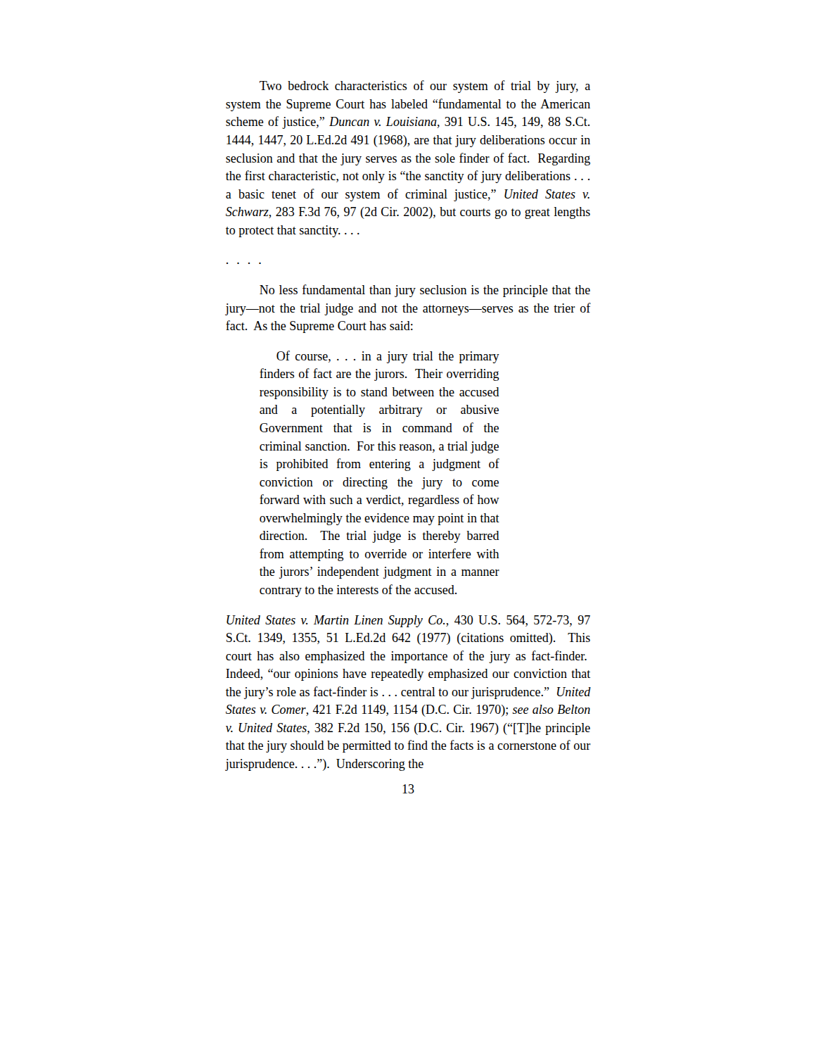Two bedrock characteristics of our system of trial by jury, a system the Supreme Court has labeled “fundamental to the American scheme of justice,” Duncan v. Louisiana, 391 U.S. 145, 149, 88 S.Ct. 1444, 1447, 20 L.Ed.2d 491 (1968), are that jury deliberations occur in seclusion and that the jury serves as the sole finder of fact. Regarding the first characteristic, not only is “the sanctity of jury deliberations . . . a basic tenet of our system of criminal justice,” United States v. Schwarz, 283 F.3d 76, 97 (2d Cir. 2002), but courts go to great lengths to protect that sanctity. . . .
. . . .
No less fundamental than jury seclusion is the principle that the jury—not the trial judge and not the attorneys—serves as the trier of fact. As the Supreme Court has said:
Of course, . . . in a jury trial the primary finders of fact are the jurors. Their overriding responsibility is to stand between the accused and a potentially arbitrary or abusive Government that is in command of the criminal sanction. For this reason, a trial judge is prohibited from entering a judgment of conviction or directing the jury to come forward with such a verdict, regardless of how overwhelmingly the evidence may point in that direction. The trial judge is thereby barred from attempting to override or interfere with the jurors’ independent judgment in a manner contrary to the interests of the accused.
United States v. Martin Linen Supply Co., 430 U.S. 564, 572-73, 97 S.Ct. 1349, 1355, 51 L.Ed.2d 642 (1977) (citations omitted). This court has also emphasized the importance of the jury as fact-finder. Indeed, “our opinions have repeatedly emphasized our conviction that the jury’s role as fact-finder is . . . central to our jurisprudence.” United States v. Comer, 421 F.2d 1149, 1154 (D.C. Cir. 1970); see also Belton v. United States, 382 F.2d 150, 156 (D.C. Cir. 1967) (“[T]he principle that the jury should be permitted to find the facts is a cornerstone of our jurisprudence. . . .”). Underscoring the
13